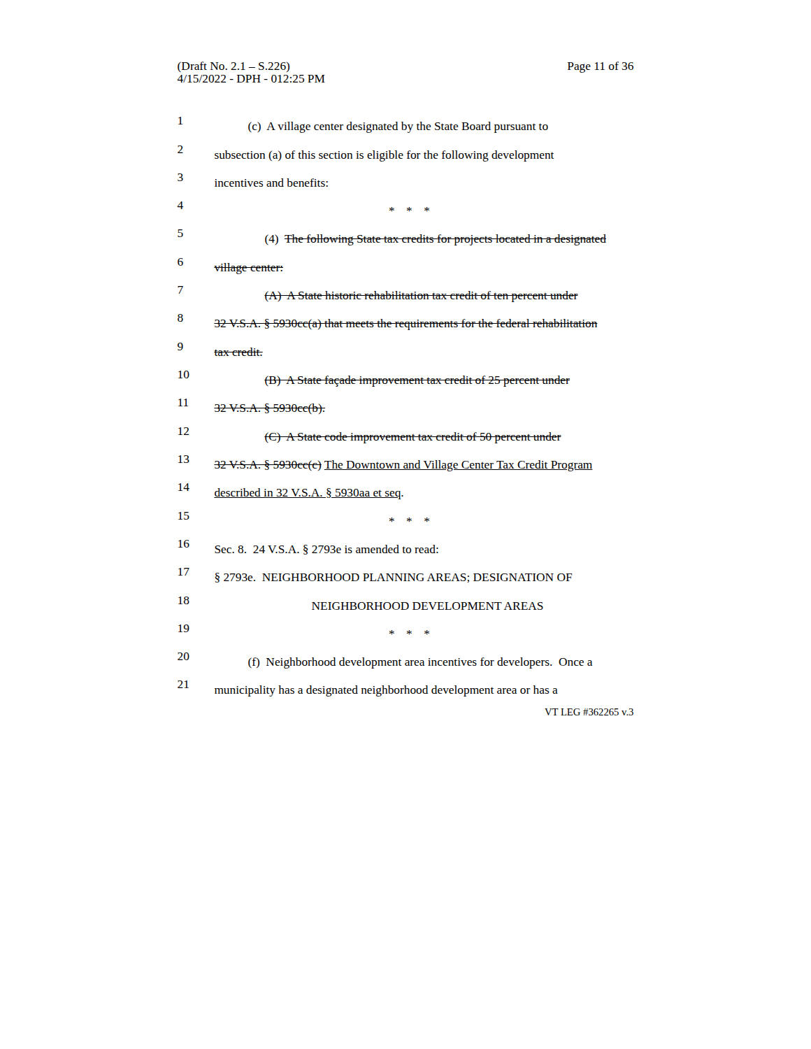(Draft No. 2.1 – S.226)
4/15/2022 - DPH - 012:25 PM
Page 11 of 36
| 1 | (c) A village center designated by the State Board pursuant to |
| 2 | subsection (a) of this section is eligible for the following development |
| 3 | incentives and benefits: |
| 4 | * * * |
| 5 | (4) The following State tax credits for projects located in a designated |
| 6 | village center: |
| 7 | (A) A State historic rehabilitation tax credit of ten percent under |
| 8 | 32 V.S.A. § 5930cc(a) that meets the requirements for the federal rehabilitation |
| 9 | tax credit. |
| 10 | (B) A State façade improvement tax credit of 25 percent under |
| 11 | 32 V.S.A. § 5930cc(b). |
| 12 | (C) A State code improvement tax credit of 50 percent under |
| 13 | 32 V.S.A. § 5930cc(c) The Downtown and Village Center Tax Credit Program |
| 14 | described in 32 V.S.A. § 5930aa et seq . |
| 15 | * * * |
| 16 | Sec. 8. 24 V.S.A. § 2793e is amended to read: |
| 17 | § 2793e. NEIGHBORHOOD PLANNING AREAS; DESIGNATION OF |
| 18 | NEIGHBORHOOD DEVELOPMENT AREAS |
| 19 | * * * |
| 20 | (f) Neighborhood development area incentives for developers. Once a |
| 21 | municipality has a designated neighborhood development area or has a |
VT LEG #362265 v.3